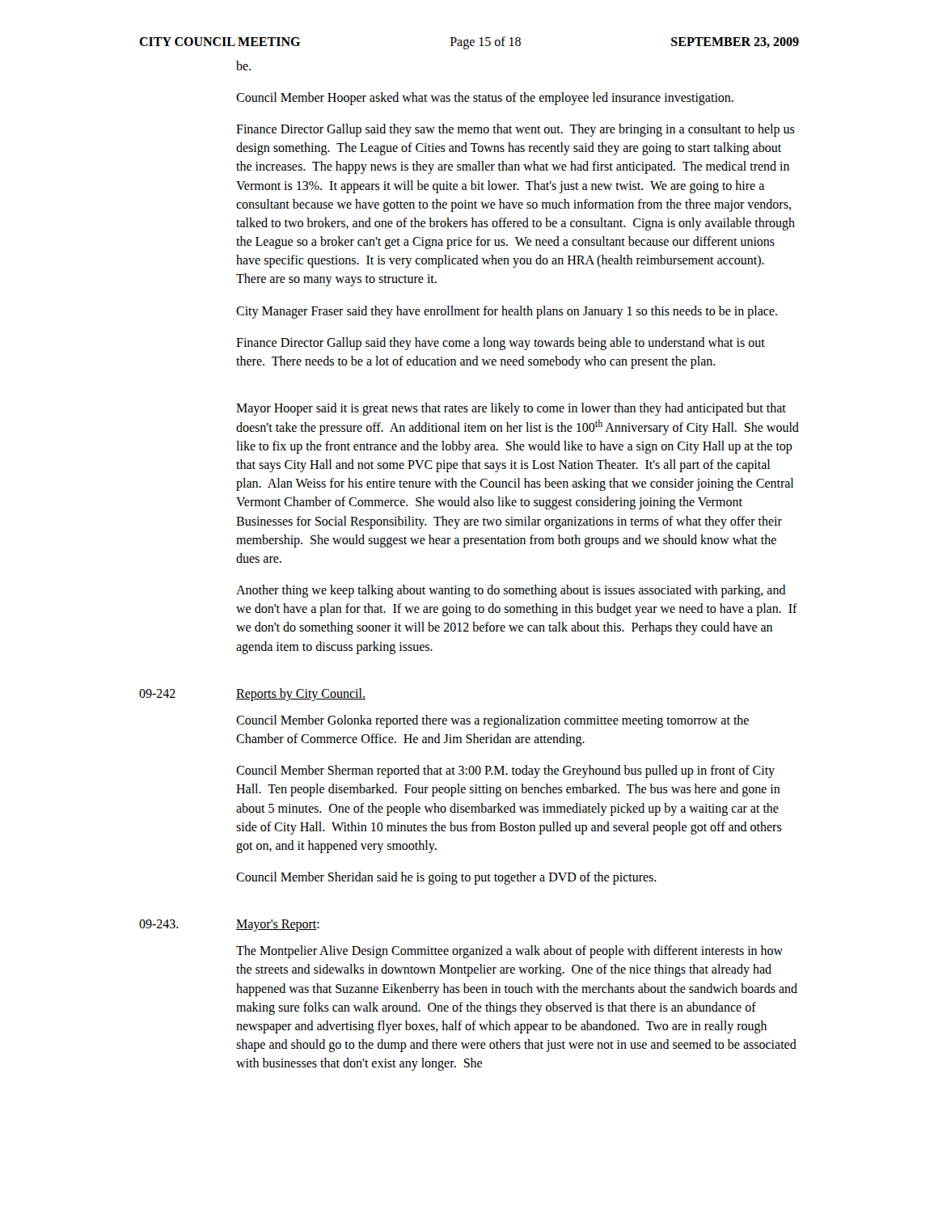CITY COUNCIL MEETING Page 15 of 18 SEPTEMBER 23, 2009
be.
Council Member Hooper asked what was the status of the employee led insurance investigation.
Finance Director Gallup said they saw the memo that went out. They are bringing in a consultant to help us design something. The League of Cities and Towns has recently said they are going to start talking about the increases. The happy news is they are smaller than what we had first anticipated. The medical trend in Vermont is 13%. It appears it will be quite a bit lower. That's just a new twist. We are going to hire a consultant because we have gotten to the point we have so much information from the three major vendors, talked to two brokers, and one of the brokers has offered to be a consultant. Cigna is only available through the League so a broker can't get a Cigna price for us. We need a consultant because our different unions have specific questions. It is very complicated when you do an HRA (health reimbursement account). There are so many ways to structure it.
City Manager Fraser said they have enrollment for health plans on January 1 so this needs to be in place.
Finance Director Gallup said they have come a long way towards being able to understand what is out there. There needs to be a lot of education and we need somebody who can present the plan.
Mayor Hooper said it is great news that rates are likely to come in lower than they had anticipated but that doesn't take the pressure off. An additional item on her list is the 100th Anniversary of City Hall. She would like to fix up the front entrance and the lobby area. She would like to have a sign on City Hall up at the top that says City Hall and not some PVC pipe that says it is Lost Nation Theater. It's all part of the capital plan. Alan Weiss for his entire tenure with the Council has been asking that we consider joining the Central Vermont Chamber of Commerce. She would also like to suggest considering joining the Vermont Businesses for Social Responsibility. They are two similar organizations in terms of what they offer their membership. She would suggest we hear a presentation from both groups and we should know what the dues are.
Another thing we keep talking about wanting to do something about is issues associated with parking, and we don't have a plan for that. If we are going to do something in this budget year we need to have a plan. If we don't do something sooner it will be 2012 before we can talk about this. Perhaps they could have an agenda item to discuss parking issues.
09-242 Reports by City Council.
Council Member Golonka reported there was a regionalization committee meeting tomorrow at the Chamber of Commerce Office. He and Jim Sheridan are attending.
Council Member Sherman reported that at 3:00 P.M. today the Greyhound bus pulled up in front of City Hall. Ten people disembarked. Four people sitting on benches embarked. The bus was here and gone in about 5 minutes. One of the people who disembarked was immediately picked up by a waiting car at the side of City Hall. Within 10 minutes the bus from Boston pulled up and several people got off and others got on, and it happened very smoothly.
Council Member Sheridan said he is going to put together a DVD of the pictures.
09-243. Mayor's Report:
The Montpelier Alive Design Committee organized a walk about of people with different interests in how the streets and sidewalks in downtown Montpelier are working. One of the nice things that already had happened was that Suzanne Eikenberry has been in touch with the merchants about the sandwich boards and making sure folks can walk around. One of the things they observed is that there is an abundance of newspaper and advertising flyer boxes, half of which appear to be abandoned. Two are in really rough shape and should go to the dump and there were others that just were not in use and seemed to be associated with businesses that don't exist any longer. She